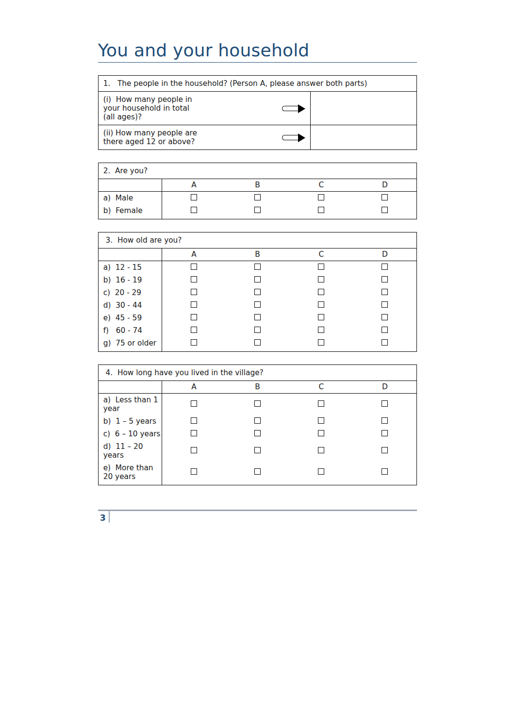You and your household
| 1. The people in the household? (Person A, please answer both parts) |
| (i) How many people in your household in total (all ages)? | | |
| (ii) How many people are there aged 12 or above? | | |
| 2. Are you? |
| | A | B | C | D |
| a) Male | | | | |
| b) Female | | | | |
| 3. How old are you? |
| | A | B | C | D |
| a) 12 - 15 | | | | |
| b) 16 - 19 | | | | |
| c) 20 - 29 | | | | |
| d) 30 - 44 | | | | |
| e) 45 - 59 | | | | |
| f) 60 - 74 | | | | |
| g) 75 or older | | | | |
| 4. How long have you lived in the village? |
| | A | B | C | D |
| a) Less than 1 year | | | | |
| b) 1 – 5 years | | | | |
| c) 6 – 10 years | | | | |
| d) 11 – 20 years | | | | |
| e) More than 20 years | | | | |
3